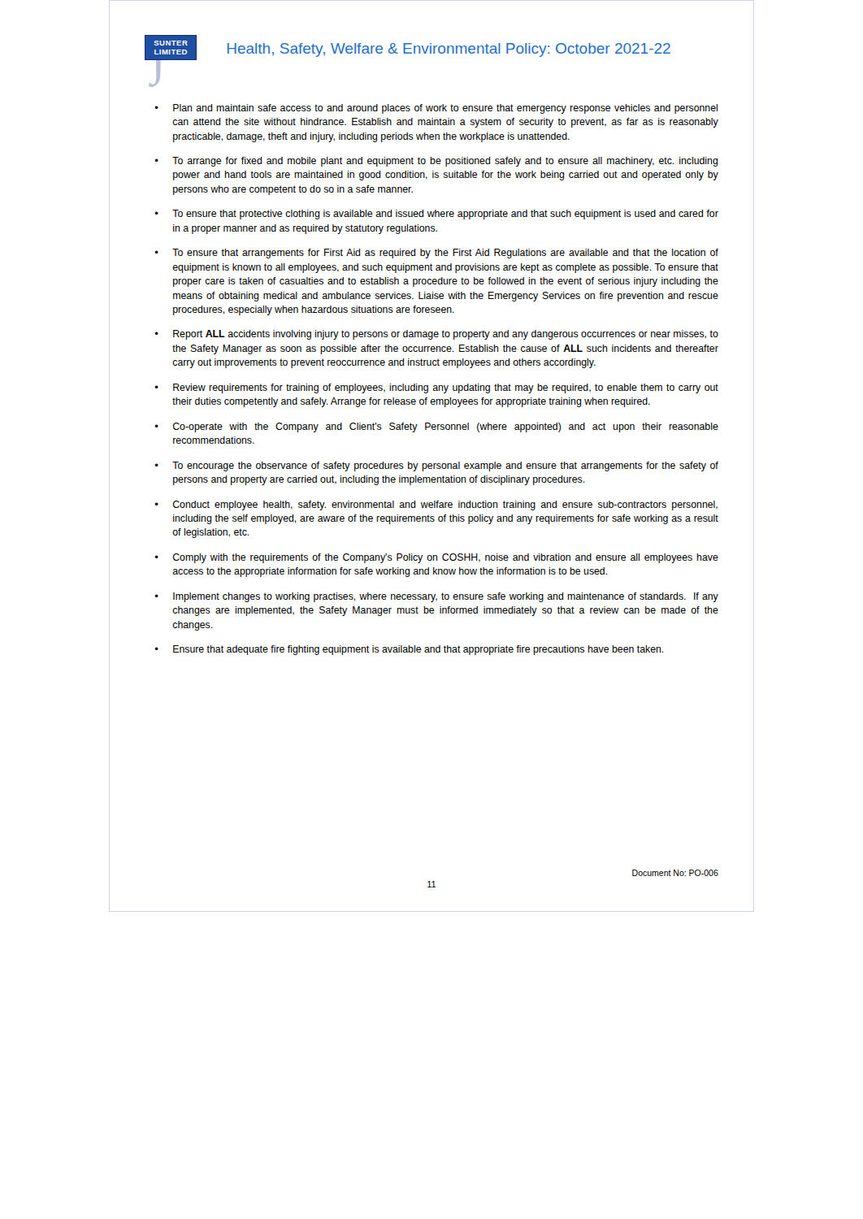∫
SUNTER
LIMITED
Health, Safety, Welfare & Environmental Policy: October 2021-22
Plan and maintain safe access to and around places of work to ensure that emergency response vehicles and personnel can attend the site without hindrance. Establish and maintain a system of security to prevent, as far as is reasonably practicable, damage, theft and injury, including periods when the workplace is unattended.
To arrange for fixed and mobile plant and equipment to be positioned safely and to ensure all machinery, etc. including power and hand tools are maintained in good condition, is suitable for the work being carried out and operated only by persons who are competent to do so in a safe manner.
To ensure that protective clothing is available and issued where appropriate and that such equipment is used and cared for in a proper manner and as required by statutory regulations.
To ensure that arrangements for First Aid as required by the First Aid Regulations are available and that the location of equipment is known to all employees, and such equipment and provisions are kept as complete as possible. To ensure that proper care is taken of casualties and to establish a procedure to be followed in the event of serious injury including the means of obtaining medical and ambulance services. Liaise with the Emergency Services on fire prevention and rescue procedures, especially when hazardous situations are foreseen.
Report ALL accidents involving injury to persons or damage to property and any dangerous occurrences or near misses, to the Safety Manager as soon as possible after the occurrence. Establish the cause of ALL such incidents and thereafter carry out improvements to prevent reoccurrence and instruct employees and others accordingly.
Review requirements for training of employees, including any updating that may be required, to enable them to carry out their duties competently and safely. Arrange for release of employees for appropriate training when required.
Co-operate with the Company and Client's Safety Personnel (where appointed) and act upon their reasonable recommendations.
To encourage the observance of safety procedures by personal example and ensure that arrangements for the safety of persons and property are carried out, including the implementation of disciplinary procedures.
Conduct employee health, safety. environmental and welfare induction training and ensure sub-contractors personnel, including the self employed, are aware of the requirements of this policy and any requirements for safe working as a result of legislation, etc.
Comply with the requirements of the Company's Policy on COSHH, noise and vibration and ensure all employees have access to the appropriate information for safe working and know how the information is to be used.
Implement changes to working practises, where necessary, to ensure safe working and maintenance of standards. If any changes are implemented, the Safety Manager must be informed immediately so that a review can be made of the changes.
Ensure that adequate fire fighting equipment is available and that appropriate fire precautions have been taken.
Document No: PO-006
11